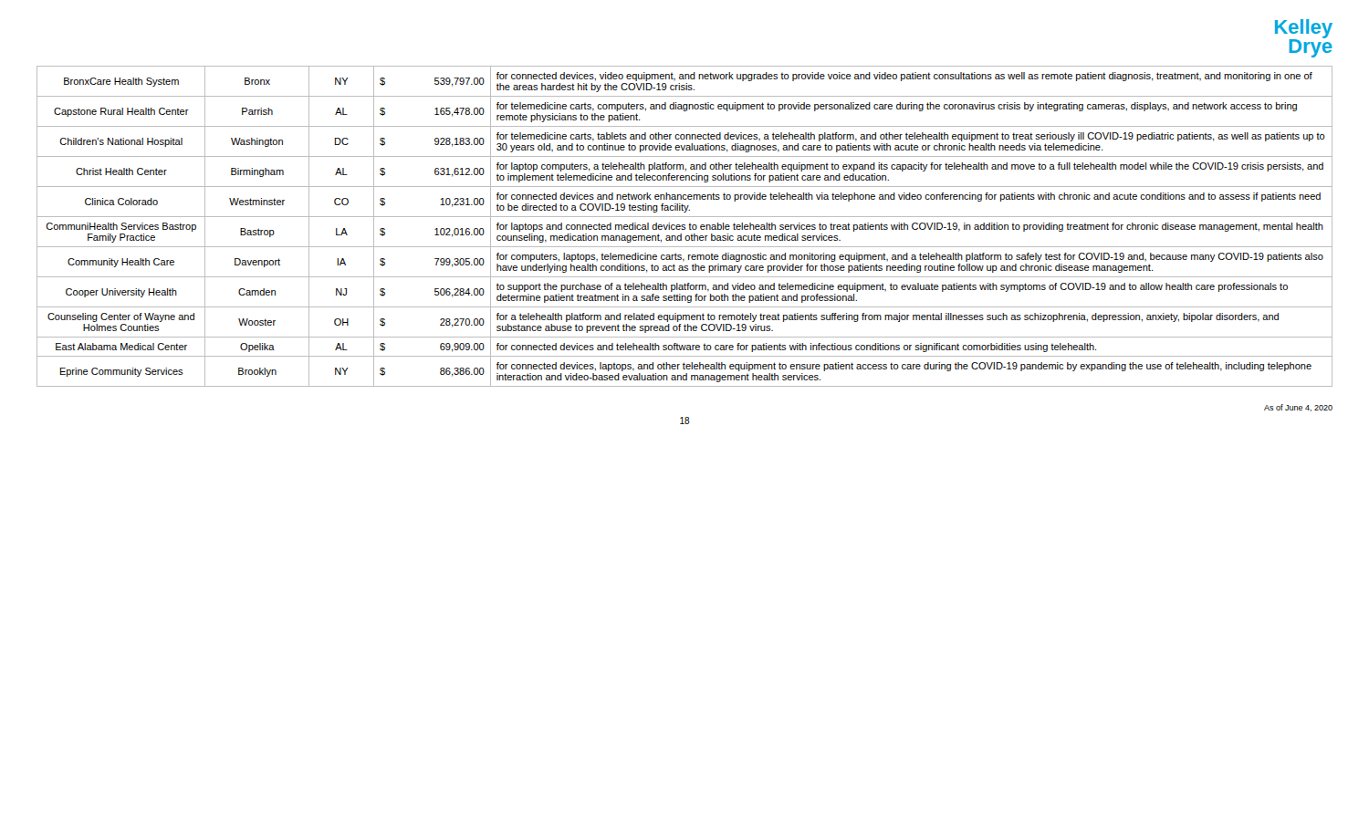Kelley Drye
| BronxCare Health System | Bronx | NY | $ 539,797.00 | for connected devices, video equipment, and network upgrades to provide voice and video patient consultations as well as remote patient diagnosis, treatment, and monitoring in one of the areas hardest hit by the COVID-19 crisis. |
| Capstone Rural Health Center | Parrish | AL | $ 165,478.00 | for telemedicine carts, computers, and diagnostic equipment to provide personalized care during the coronavirus crisis by integrating cameras, displays, and network access to bring remote physicians to the patient. |
| Children's National Hospital | Washington | DC | $ 928,183.00 | for telemedicine carts, tablets and other connected devices, a telehealth platform, and other telehealth equipment to treat seriously ill COVID-19 pediatric patients, as well as patients up to 30 years old, and to continue to provide evaluations, diagnoses, and care to patients with acute or chronic health needs via telemedicine. |
| Christ Health Center | Birmingham | AL | $ 631,612.00 | for laptop computers, a telehealth platform, and other telehealth equipment to expand its capacity for telehealth and move to a full telehealth model while the COVID-19 crisis persists, and to implement telemedicine and teleconferencing solutions for patient care and education. |
| Clinica Colorado | Westminster | CO | $ 10,231.00 | for connected devices and network enhancements to provide telehealth via telephone and video conferencing for patients with chronic and acute conditions and to assess if patients need to be directed to a COVID-19 testing facility. |
| CommuniHealth Services Bastrop Family Practice | Bastrop | LA | $ 102,016.00 | for laptops and connected medical devices to enable telehealth services to treat patients with COVID-19, in addition to providing treatment for chronic disease management, mental health counseling, medication management, and other basic acute medical services. |
| Community Health Care | Davenport | IA | $ 799,305.00 | for computers, laptops, telemedicine carts, remote diagnostic and monitoring equipment, and a telehealth platform to safely test for COVID-19 and, because many COVID-19 patients also have underlying health conditions, to act as the primary care provider for those patients needing routine follow up and chronic disease management. |
| Cooper University Health | Camden | NJ | $ 506,284.00 | to support the purchase of a telehealth platform, and video and telemedicine equipment, to evaluate patients with symptoms of COVID-19 and to allow health care professionals to determine patient treatment in a safe setting for both the patient and professional. |
| Counseling Center of Wayne and Holmes Counties | Wooster | OH | $ 28,270.00 | for a telehealth platform and related equipment to remotely treat patients suffering from major mental illnesses such as schizophrenia, depression, anxiety, bipolar disorders, and substance abuse to prevent the spread of the COVID-19 virus. |
| East Alabama Medical Center | Opelika | AL | $ 69,909.00 | for connected devices and telehealth software to care for patients with infectious conditions or significant comorbidities using telehealth. |
| Eprine Community Services | Brooklyn | NY | $ 86,386.00 | for connected devices, laptops, and other telehealth equipment to ensure patient access to care during the COVID-19 pandemic by expanding the use of telehealth, including telephone interaction and video-based evaluation and management health services. |
As of June 4, 2020
18